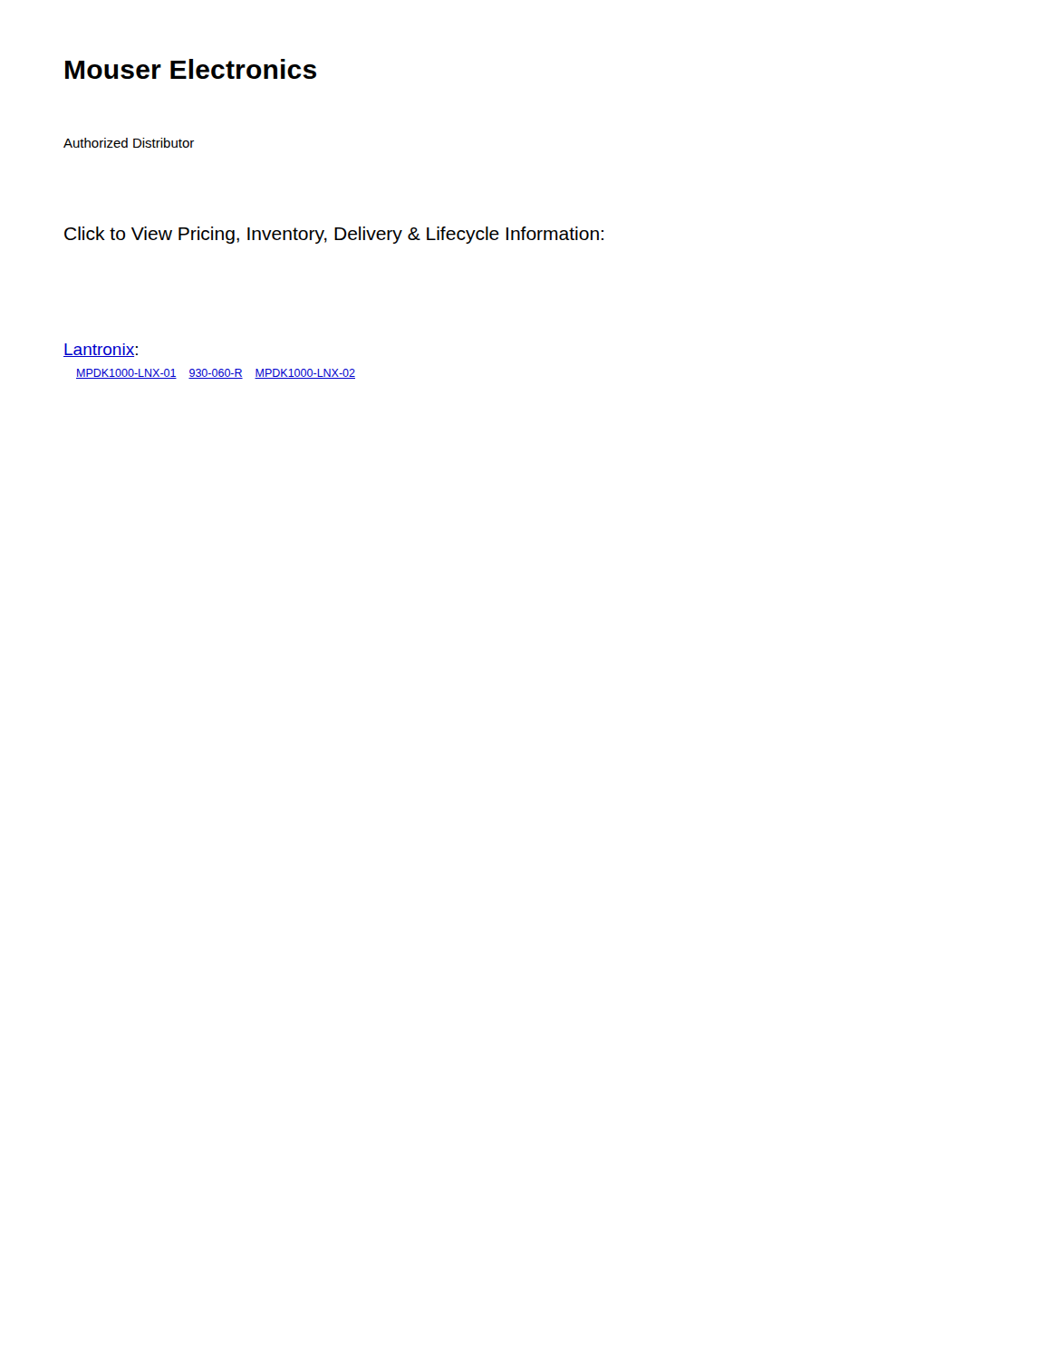Mouser Electronics
Authorized Distributor
Click to View Pricing, Inventory, Delivery & Lifecycle Information:
Lantronix:
MPDK1000-LNX-01930-060-R MPDK1000-LNX-02